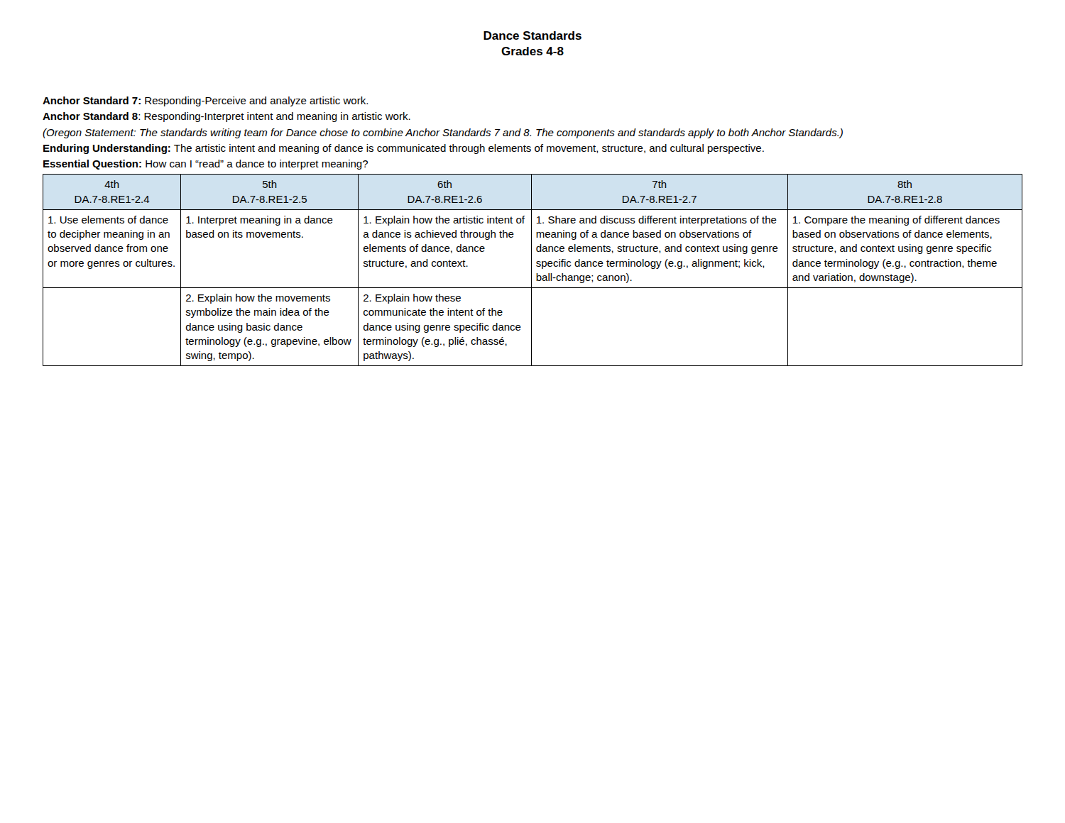Dance Standards
Grades 4-8
Anchor Standard 7: Responding-Perceive and analyze artistic work.
Anchor Standard 8: Responding-Interpret intent and meaning in artistic work.
(Oregon Statement: The standards writing team for Dance chose to combine Anchor Standards 7 and 8. The components and standards apply to both Anchor Standards.)
Enduring Understanding: The artistic intent and meaning of dance is communicated through elements of movement, structure, and cultural perspective.
Essential Question: How can I “read” a dance to interpret meaning?
| 4th DA.7-8.RE1-2.4 | 5th DA.7-8.RE1-2.5 | 6th DA.7-8.RE1-2.6 | 7th DA.7-8.RE1-2.7 | 8th DA.7-8.RE1-2.8 |
| --- | --- | --- | --- | --- |
| 1. Use elements of dance to decipher meaning in an observed dance from one or more genres or cultures. | 1. Interpret meaning in a dance based on its movements. | 1. Explain how the artistic intent of a dance is achieved through the elements of dance, dance structure, and context. | 1. Share and discuss different interpretations of the meaning of a dance based on observations of dance elements, structure, and context using genre specific dance terminology (e.g., alignment; kick, ball-change; canon). | 1. Compare the meaning of different dances based on observations of dance elements, structure, and context using genre specific dance terminology (e.g., contraction, theme and variation, downstage). |
| | 2. Explain how the movements symbolize the main idea of the dance using basic dance terminology (e.g., grapevine, elbow swing, tempo). | 2. Explain how these communicate the intent of the dance using genre specific dance terminology (e.g., plié, chassé, pathways). | | |